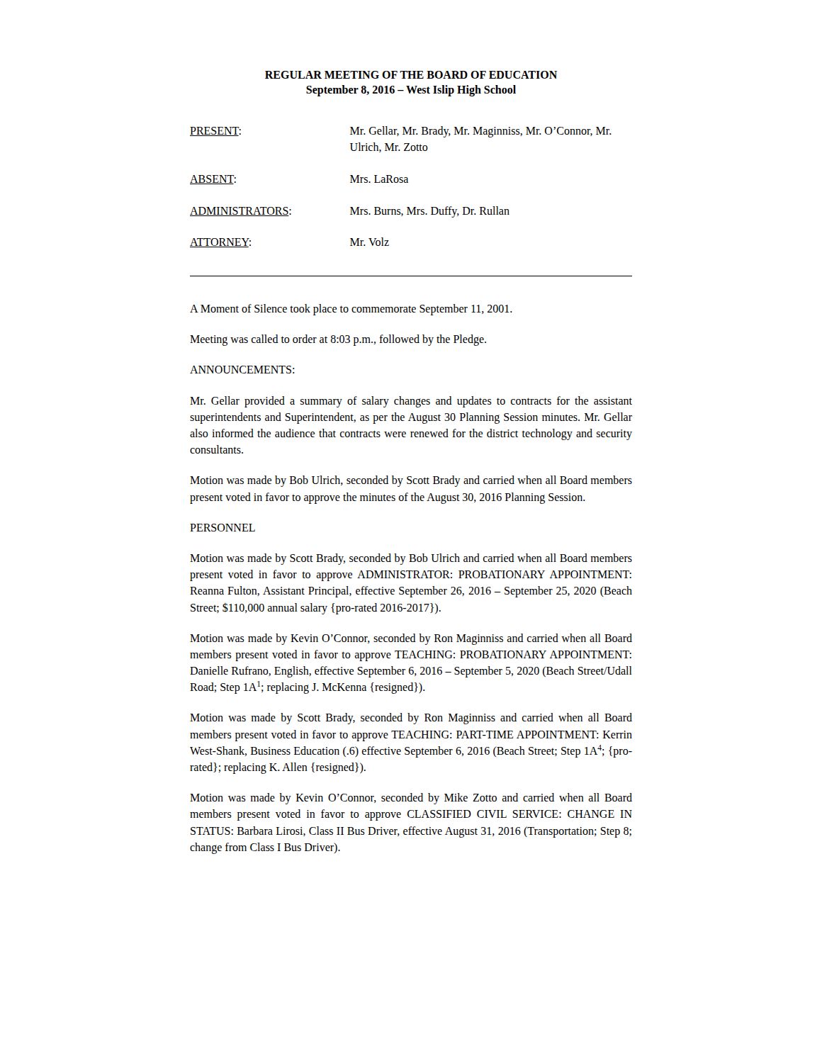REGULAR MEETING OF THE BOARD OF EDUCATION September 8, 2016 – West Islip High School
| PRESENT : | Mr. Gellar, Mr. Brady, Mr. Maginniss, Mr. O’Connor, Mr. Ulrich, Mr. Zotto |
| ABSENT : | Mrs. LaRosa |
| ADMINISTRATORS : | Mrs. Burns, Mrs. Duffy, Dr. Rullan |
| ATTORNEY : | Mr. Volz |
A Moment of Silence took place to commemorate September 11, 2001.
Meeting was called to order at 8:03 p.m., followed by the Pledge.
ANNOUNCEMENTS:
Mr. Gellar provided a summary of salary changes and updates to contracts for the assistant superintendents and Superintendent, as per the August 30 Planning Session minutes. Mr. Gellar also informed the audience that contracts were renewed for the district technology and security consultants.
Motion was made by Bob Ulrich, seconded by Scott Brady and carried when all Board members present voted in favor to approve the minutes of the August 30, 2016 Planning Session.
PERSONNEL
Motion was made by Scott Brady, seconded by Bob Ulrich and carried when all Board members present voted in favor to approve ADMINISTRATOR: PROBATIONARY APPOINTMENT: Reanna Fulton, Assistant Principal, effective September 26, 2016 – September 25, 2020 (Beach Street; $110,000 annual salary {pro-rated 2016-2017}).
Motion was made by Kevin O’Connor, seconded by Ron Maginniss and carried when all Board members present voted in favor to approve TEACHING: PROBATIONARY APPOINTMENT: Danielle Rufrano, English, effective September 6, 2016 – September 5, 2020 (Beach Street/Udall Road; Step 1A1; replacing J. McKenna {resigned}).
Motion was made by Scott Brady, seconded by Ron Maginniss and carried when all Board members present voted in favor to approve TEACHING: PART-TIME APPOINTMENT: Kerrin West-Shank, Business Education (.6) effective September 6, 2016 (Beach Street; Step 1A4; {pro-rated}; replacing K. Allen {resigned}).
Motion was made by Kevin O’Connor, seconded by Mike Zotto and carried when all Board members present voted in favor to approve CLASSIFIED CIVIL SERVICE: CHANGE IN STATUS: Barbara Lirosi, Class II Bus Driver, effective August 31, 2016 (Transportation; Step 8; change from Class I Bus Driver).